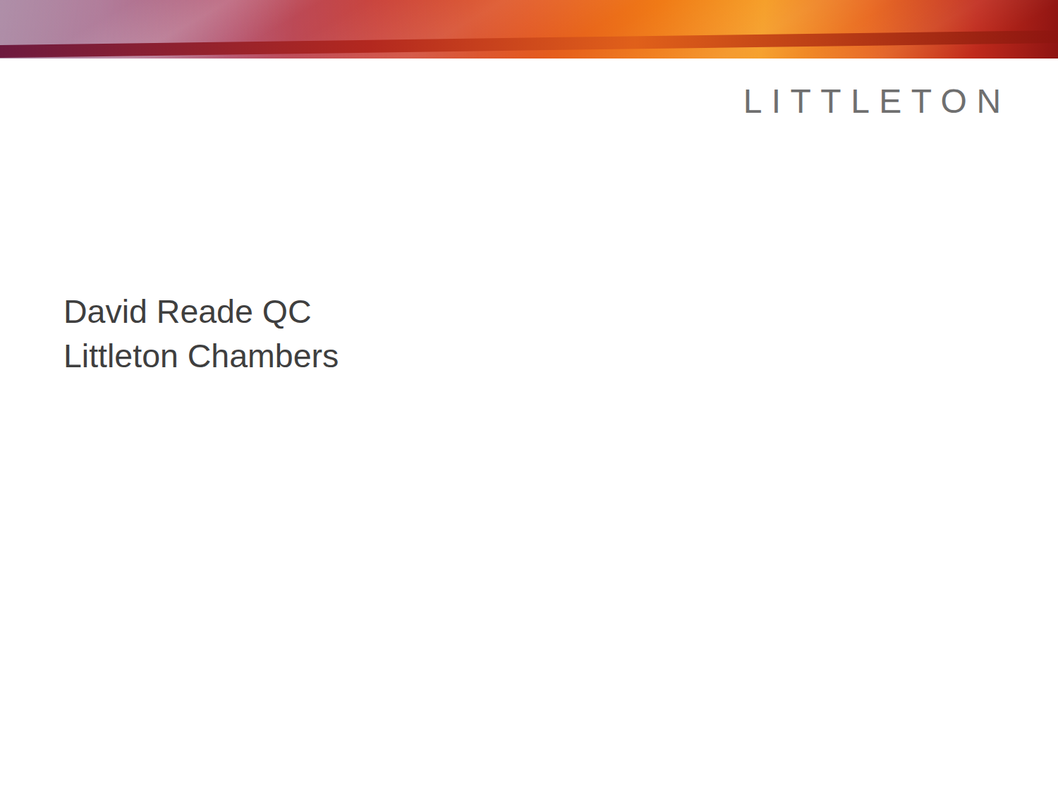Littleton
David Reade QC
Littleton Chambers